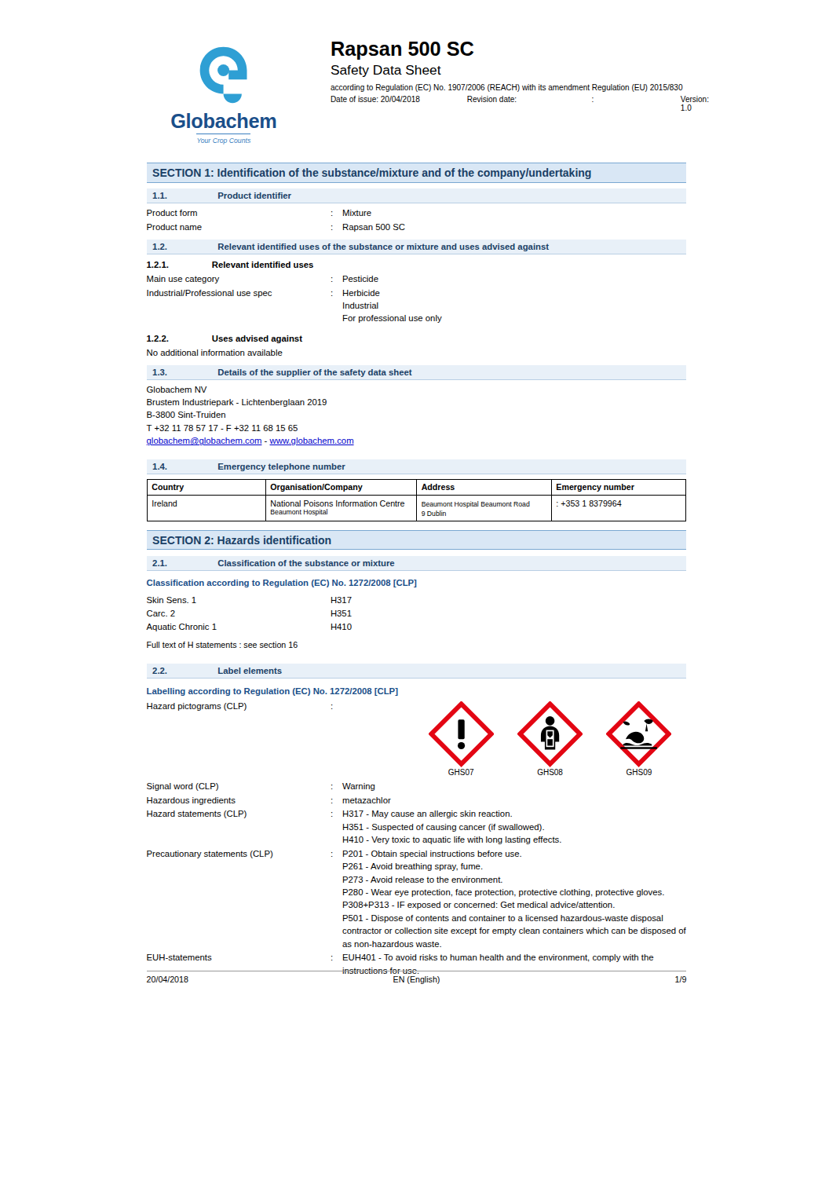Globachem
Your Crop Counts
Rapsan 500 SC
Safety Data Sheet
according to Regulation (EC) No. 1907/2006 (REACH) with its amendment Regulation (EU) 2015/830
Date of issue: 20/04/2018 Revision date: : Version: 1.0
SECTION 1: Identification of the substance/mixture and of the company/undertaking
1.1. Product identifier
Product form: Mixture
Product name: Rapsan 500 SC
1.2. Relevant identified uses of the substance or mixture and uses advised against
1.2.1. Relevant identified uses
Main use category: Pesticide
Industrial/Professional use spec: Herbicide
Industrial
For professional use only
1.2.2. Uses advised against
No additional information available
1.3. Details of the supplier of the safety data sheet
Globachem NV
Brustem Industriepark - Lichtenberglaan 2019
B-3800 Sint-Truiden
T +32 11 78 57 17 - F +32 11 68 15 65
globachem@globachem.com - www.globachem.com
1.4. Emergency telephone number
| Country | Organisation/Company | Address | Emergency number |
| --- | --- | --- | --- |
| Ireland | National Poisons Information Centre Beaumont Hospital | Beaumont Hospital Beaumont Road 9 Dublin | : +353 1 8379964 |
SECTION 2: Hazards identification
2.1. Classification of the substance or mixture
Classification according to Regulation (EC) No. 1272/2008 [CLP]
Skin Sens. 1 H317
Carc. 2 H351
Aquatic Chronic 1 H410
Full text of H statements : see section 16
2.2. Label elements
Labelling according to Regulation (EC) No. 1272/2008 [CLP]
Hazard pictograms (CLP):
GHS07
GHS08
GHS09
Signal word (CLP): Warning
Hazardous ingredients: metazachlor
Hazard statements (CLP): H317 - May cause an allergic skin reaction.
H351 - Suspected of causing cancer (if swallowed).
H410 - Very toxic to aquatic life with long lasting effects.
Precautionary statements (CLP): P201 - Obtain special instructions before use.
P261 - Avoid breathing spray, fume.
P273 - Avoid release to the environment.
P280 - Wear eye protection, face protection, protective clothing, protective gloves.
P308+P313 - IF exposed or concerned: Get medical advice/attention.
P501 - Dispose of contents and container to a licensed hazardous-waste disposal contractor or collection site except for empty clean containers which can be disposed of as non-hazardous waste.
EUH-statements: EUH401 - To avoid risks to human health and the environment, comply with the instructions for use.
20/04/2018
EN (English)
1/9